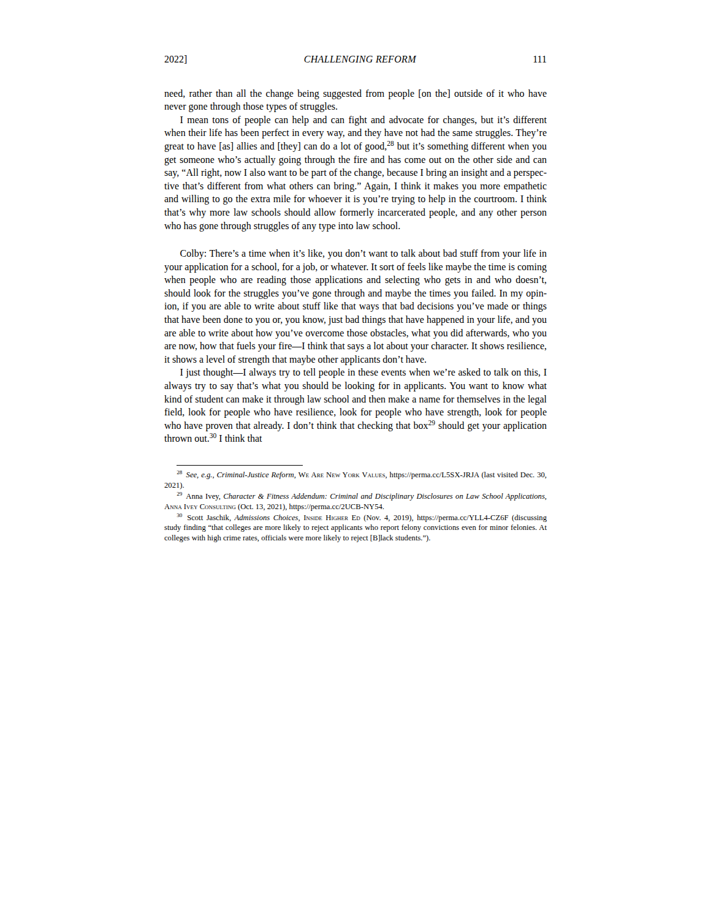2022] CHALLENGING REFORM 111
need, rather than all the change being suggested from people [on the] outside of it who have never gone through those types of struggles.
I mean tons of people can help and can fight and advocate for changes, but it’s different when their life has been perfect in every way, and they have not had the same struggles. They’re great to have [as] allies and [they] can do a lot of good,28 but it’s something different when you get someone who’s actually going through the fire and has come out on the other side and can say, “All right, now I also want to be part of the change, because I bring an insight and a perspective that’s different from what others can bring.” Again, I think it makes you more empathetic and willing to go the extra mile for whoever it is you’re trying to help in the courtroom. I think that’s why more law schools should allow formerly incarcerated people, and any other person who has gone through struggles of any type into law school.
Colby: There’s a time when it’s like, you don’t want to talk about bad stuff from your life in your application for a school, for a job, or whatever. It sort of feels like maybe the time is coming when people who are reading those applications and selecting who gets in and who doesn’t, should look for the struggles you’ve gone through and maybe the times you failed. In my opinion, if you are able to write about stuff like that ways that bad decisions you’ve made or things that have been done to you or, you know, just bad things that have happened in your life, and you are able to write about how you’ve overcome those obstacles, what you did afterwards, who you are now, how that fuels your fire—I think that says a lot about your character. It shows resilience, it shows a level of strength that maybe other applicants don’t have.
I just thought—I always try to tell people in these events when we’re asked to talk on this, I always try to say that’s what you should be looking for in applicants. You want to know what kind of student can make it through law school and then make a name for themselves in the legal field, look for people who have resilience, look for people who have strength, look for people who have proven that already. I don’t think that checking that box29 should get your application thrown out.30 I think that
28 See, e.g., Criminal-Justice Reform, We Are New York Values, https://perma.cc/L5SX-JRJA (last visited Dec. 30, 2021).
29 Anna Ivey, Character & Fitness Addendum: Criminal and Disciplinary Disclosures on Law School Applications, Anna Ivey Consulting (Oct. 13, 2021), https://perma.cc/2UCB-NY54.
30 Scott Jaschik, Admissions Choices, Inside Higher Ed (Nov. 4, 2019), https://perma.cc/YLL4-CZ6F (discussing study finding “that colleges are more likely to reject applicants who report felony convictions even for minor felonies. At colleges with high crime rates, officials were more likely to reject [B]lack students.”).